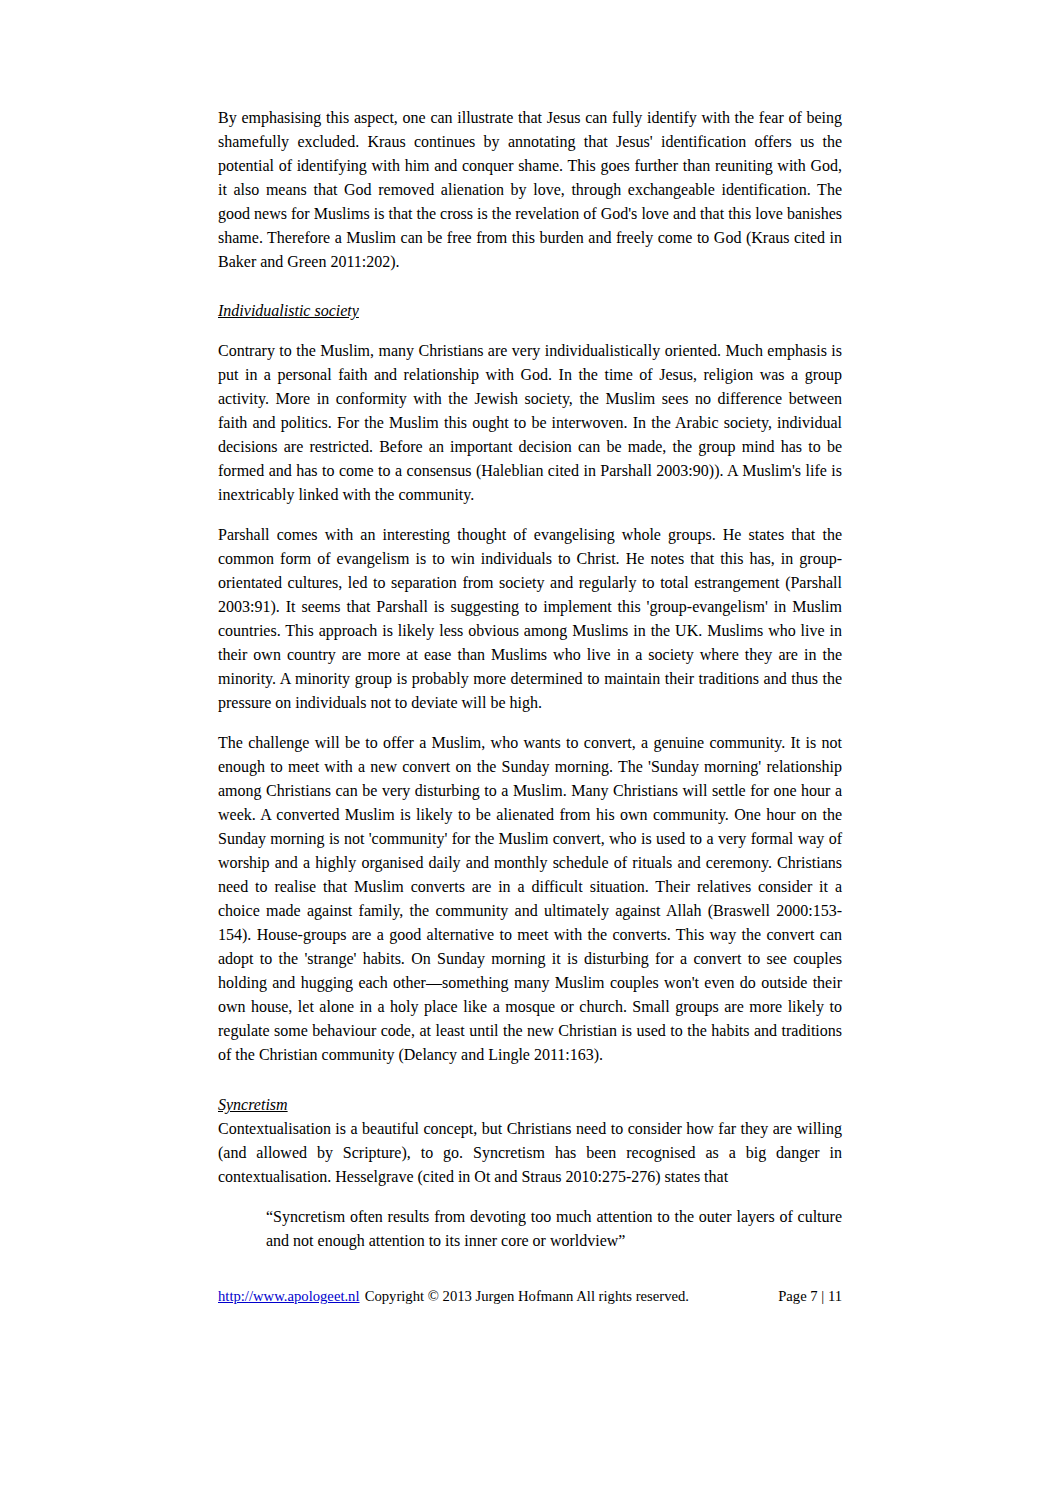By emphasising this aspect, one can illustrate that Jesus can fully identify with the fear of being shamefully excluded. Kraus continues by annotating that Jesus' identification offers us the potential of identifying with him and conquer shame. This goes further than reuniting with God, it also means that God removed alienation by love, through exchangeable identification. The good news for Muslims is that the cross is the revelation of God's love and that this love banishes shame. Therefore a Muslim can be free from this burden and freely come to God (Kraus cited in Baker and Green 2011:202).
Individualistic society
Contrary to the Muslim, many Christians are very individualistically oriented. Much emphasis is put in a personal faith and relationship with God. In the time of Jesus, religion was a group activity. More in conformity with the Jewish society, the Muslim sees no difference between faith and politics. For the Muslim this ought to be interwoven. In the Arabic society, individual decisions are restricted. Before an important decision can be made, the group mind has to be formed and has to come to a consensus (Haleblian cited in Parshall 2003:90)). A Muslim's life is inextricably linked with the community.
Parshall comes with an interesting thought of evangelising whole groups. He states that the common form of evangelism is to win individuals to Christ. He notes that this has, in group-orientated cultures, led to separation from society and regularly to total estrangement (Parshall 2003:91). It seems that Parshall is suggesting to implement this 'group-evangelism' in Muslim countries. This approach is likely less obvious among Muslims in the UK. Muslims who live in their own country are more at ease than Muslims who live in a society where they are in the minority. A minority group is probably more determined to maintain their traditions and thus the pressure on individuals not to deviate will be high.
The challenge will be to offer a Muslim, who wants to convert, a genuine community. It is not enough to meet with a new convert on the Sunday morning. The 'Sunday morning' relationship among Christians can be very disturbing to a Muslim. Many Christians will settle for one hour a week. A converted Muslim is likely to be alienated from his own community. One hour on the Sunday morning is not 'community' for the Muslim convert, who is used to a very formal way of worship and a highly organised daily and monthly schedule of rituals and ceremony. Christians need to realise that Muslim converts are in a difficult situation. Their relatives consider it a choice made against family, the community and ultimately against Allah (Braswell 2000:153-154). House-groups are a good alternative to meet with the converts. This way the convert can adopt to the 'strange' habits. On Sunday morning it is disturbing for a convert to see couples holding and hugging each other—something many Muslim couples won't even do outside their own house, let alone in a holy place like a mosque or church. Small groups are more likely to regulate some behaviour code, at least until the new Christian is used to the habits and traditions of the Christian community (Delancy and Lingle 2011:163).
Syncretism
Contextualisation is a beautiful concept, but Christians need to consider how far they are willing (and allowed by Scripture), to go. Syncretism has been recognised as a big danger in contextualisation. Hesselgrave (cited in Ot and Straus 2010:275-276) states that
“Syncretism often results from devoting too much attention to the outer layers of culture and not enough attention to its inner core or worldview”
http://www.apologeet.nl Copyright © 2013 Jurgen Hofmann All rights reserved. Page 7 | 11